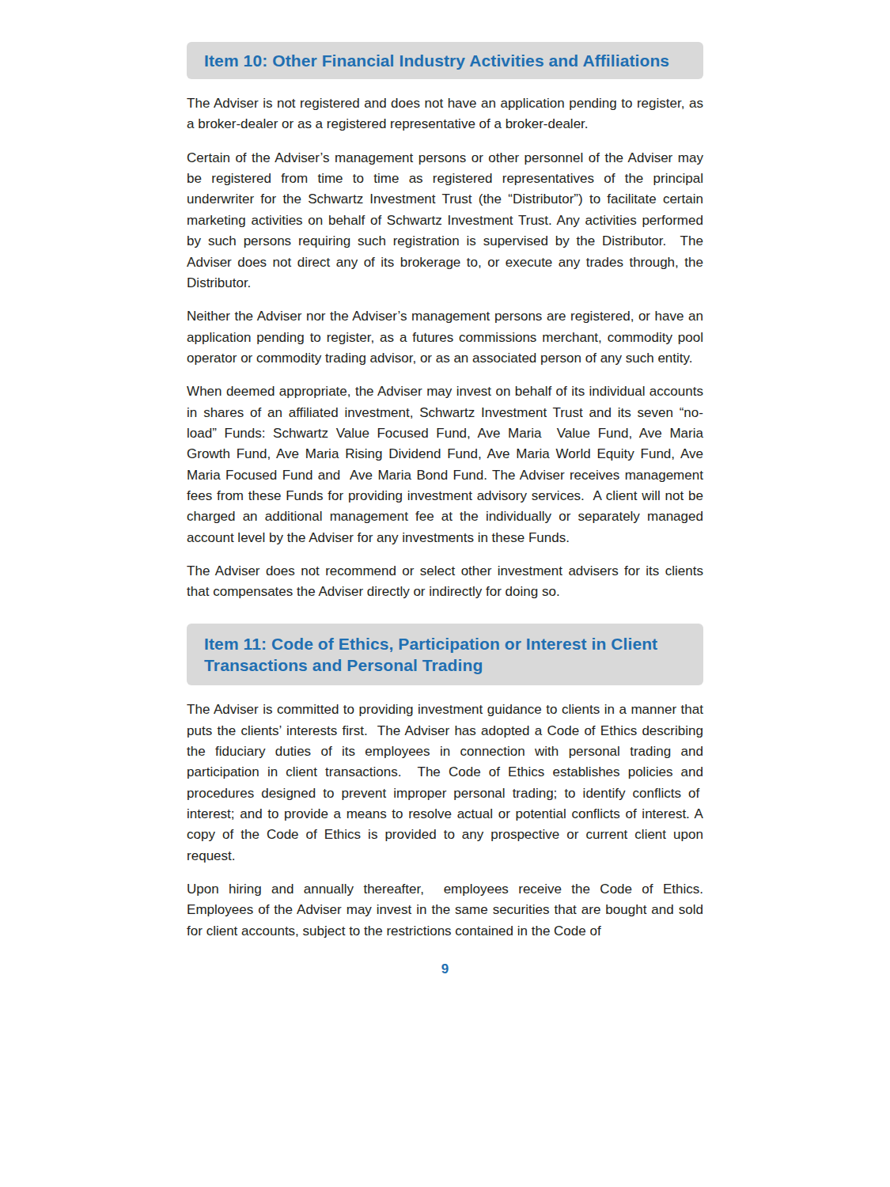Item 10: Other Financial Industry Activities and Affiliations
The Adviser is not registered and does not have an application pending to register, as a broker-dealer or as a registered representative of a broker-dealer.
Certain of the Adviser’s management persons or other personnel of the Adviser may be registered from time to time as registered representatives of the principal underwriter for the Schwartz Investment Trust (the “Distributor”) to facilitate certain marketing activities on behalf of Schwartz Investment Trust. Any activities performed by such persons requiring such registration is supervised by the Distributor. The Adviser does not direct any of its brokerage to, or execute any trades through, the Distributor.
Neither the Adviser nor the Adviser’s management persons are registered, or have an application pending to register, as a futures commissions merchant, commodity pool operator or commodity trading advisor, or as an associated person of any such entity.
When deemed appropriate, the Adviser may invest on behalf of its individual accounts in shares of an affiliated investment, Schwartz Investment Trust and its seven “no-load” Funds: Schwartz Value Focused Fund, Ave Maria Value Fund, Ave Maria Growth Fund, Ave Maria Rising Dividend Fund, Ave Maria World Equity Fund, Ave Maria Focused Fund and Ave Maria Bond Fund. The Adviser receives management fees from these Funds for providing investment advisory services. A client will not be charged an additional management fee at the individually or separately managed account level by the Adviser for any investments in these Funds.
The Adviser does not recommend or select other investment advisers for its clients that compensates the Adviser directly or indirectly for doing so.
Item 11: Code of Ethics, Participation or Interest in Client
Transactions and Personal Trading
The Adviser is committed to providing investment guidance to clients in a manner that puts the clients’ interests first. The Adviser has adopted a Code of Ethics describing the fiduciary duties of its employees in connection with personal trading and participation in client transactions. The Code of Ethics establishes policies and procedures designed to prevent improper personal trading; to identify conflicts of interest; and to provide a means to resolve actual or potential conflicts of interest. A copy of the Code of Ethics is provided to any prospective or current client upon request.
Upon hiring and annually thereafter, employees receive the Code of Ethics. Employees of the Adviser may invest in the same securities that are bought and sold for client accounts, subject to the restrictions contained in the Code of
9